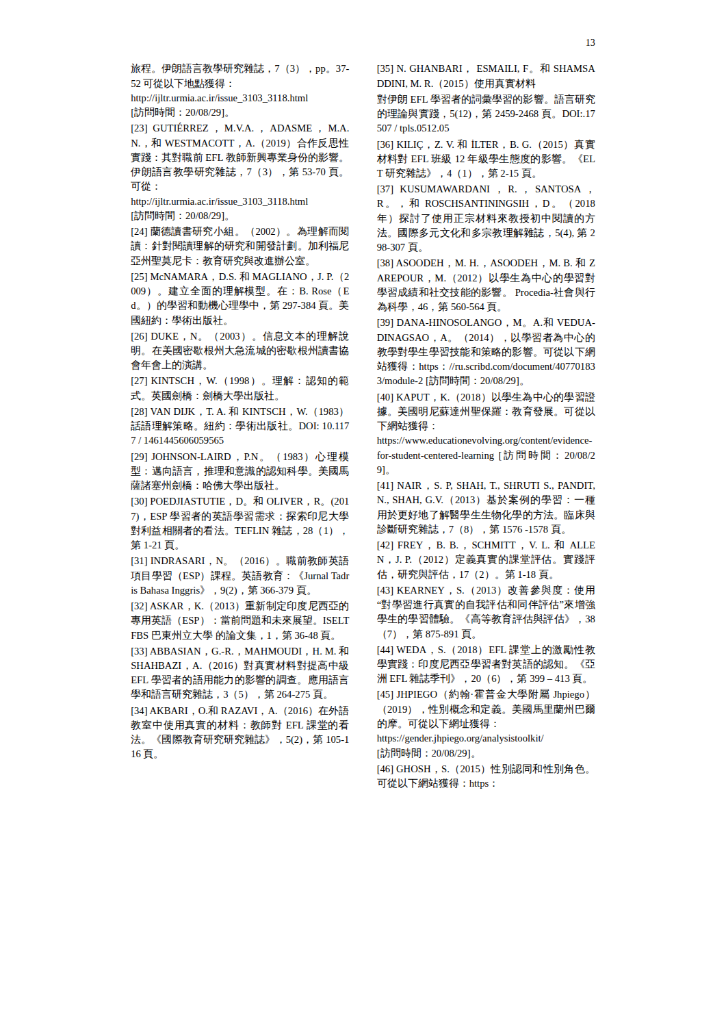13
旅程。伊朗語言教學研究雜誌，7（3），pp。37-52 可從以下地點獲得：
http://ijltr.urmia.ac.ir/issue_3103_3118.html
[訪問時間：20/08/29]。
[23] GUTIÉRREZ，M.V.A.，ADASME，M.A.N.，和 WESTMACOTT，A.（2019）合作反思性實踐：其對職前 EFL 教師新興專業身份的影響。伊朗語言教學研究雜誌，7（3），第 53-70 頁。可從：
http://ijltr.urmia.ac.ir/issue_3103_3118.html
[訪問時間：20/08/29]。
[24] 蘭德讀書研究小組。（2002）。為理解而閱讀：針對閱讀理解的研究和開發計劃。加利福尼亞州聖莫尼卡：教育研究與改進辦公室。
[25] McNAMARA，D.S. 和 MAGLIANO，J. P.（2009）。建立全面的理解模型。在：B. Rose（Ed。）的學習和動機心理學中，第 297-384 頁。美國紐約：學術出版社。
[26] DUKE，N。（2003）。信息文本的理解說明。在美國密歇根州大急流城的密歇根州讀書協會年會上的演講。
[27] KINTSCH，W.（1998）。理解：認知的範式。英國劍橋：劍橋大學出版社。
[28] VAN DIJK，T. A. 和 KINTSCH，W.（1983）話語理解策略。紐約：學術出版社。DOI: 10.1177 / 1461445606059565
[29] JOHNSON-LAIRD，P.N。（1983）心理模型：邁向語言，推理和意識的認知科學。美國馬薩諸塞州劍橋：哈佛大學出版社。
[30] POEDJIASTUTIE，D。和 OLIVER，R。(2017)，ESP 學習者的英語學習需求：探索印尼大學對利益相關者的看法。TEFLIN 雜誌，28（1），第 1-21 頁。
[31] INDRASARI，N。（2016）。職前教師英語項目學習（ESP）課程。英語教育：《Jurnal Tadris Bahasa Inggris》，9(2)，第 366-379 頁。
[32] ASKAR，K.（2013）重新制定印度尼西亞的專用英語（ESP）：當前問題和未來展望。ISELT FBS 巴東州立大學 的論文集，1，第 36-48 頁。
[33] ABBASIAN，G.-R.，MAHMOUDI，H. M. 和 SHAHBAZI，A.（2016）對真實材料對提高中級 EFL 學習者的語用能力的影響的調查。應用語言學和語言研究雜誌，3（5），第 264-275 頁。
[34] AKBARI，O.和 RAZAVI，A.（2016）在外語教室中使用真實的材料：教師對 EFL 課堂的看法。《國際教育研究研究雜誌》，5(2)，第 105-116 頁。
[35] N. GHANBARI， ESMAILI, F。和 SHAMSADDINI, M. R.（2015）使用真實材料
對伊朗 EFL 學習者的詞彙學習的影響。語言研究的理論與實踐，5(12)，第 2459-2468 頁。DOI:.17507 / tpls.0512.05
[36] KILIÇ，Z. V. 和 İLTER，B. G.（2015）真實材料對 EFL 班級 12 年級學生態度的影響。《ELT 研究雜誌》，4（1），第 2-15 頁。
[37] KUSUMAWARDANI，R.，SANTOSA，R。，和 ROSCHSANTININGSIH，D。（2018 年）探討了使用正宗材料來教授初中閱讀的方法。國際多元文化和多宗教理解雜誌，5(4), 第 298-307 頁。
[38] ASOODEH，M. H.，ASOODEH，M. B. 和 ZAREPOUR，M.（2012）以學生為中心的學習對學習成績和社交技能的影響。 Procedia-社會與行為科學，46，第 560-564 頁。
[39] DANA-HINOSOLANGO，M。A.和 VEDUA-DINAGSAO，A。（2014），以學習者為中心的教學對學生學習技能和策略的影響。可從以下網站獲得：https：//ru.scribd.com/document/407701833/module-2 [訪問時間：20/08/29]。
[40] KAPUT，K.（2018）以學生為中心的學習證據。美國明尼蘇達州聖保羅：教育發展。可從以下網站獲得：
https://www.educationevolving.org/content/evidence-for-student-centered-learning [訪問時間：20/08/29]。
[41] NAIR，S. P, SHAH, T., SHRUTI S., PANDIT, N., SHAH, G.V.（2013）基於案例的學習：一種用於更好地了解醫學生生物化學的方法。臨床與診斷研究雜誌，7（8），第 1576 -1578 頁。
[42] FREY，B. B.，SCHMITT，V. L. 和 ALLEN，J. P.（2012）定義真實的課堂評估。實踐評估，研究與評估，17（2）。第 1-18 頁。
[43] KEARNEY，S.（2013）改善參與度：使用“對學習進行真實的自我評估和同伴評估”來增強學生的學習體驗。《高等教育評估與評估》，38（7），第 875-891 頁。
[44] WEDA，S.（2018）EFL 課堂上的激勵性教學實踐：印度尼西亞學習者對英語的認知。《亞洲 EFL 雜誌季刊》，20（6），第 399 – 413 頁。
[45] JHPIEGO（約翰·霍普金大學附屬 Jhpiego）（2019），性別概念和定義。美國馬里蘭州巴爾的摩。可從以下網址獲得：
https://gender.jhpiego.org/analysistoolkit/
[訪問時間：20/08/29]。
[46] GHOSH，S.（2015）性別認同和性別角色。可從以下網站獲得：https：